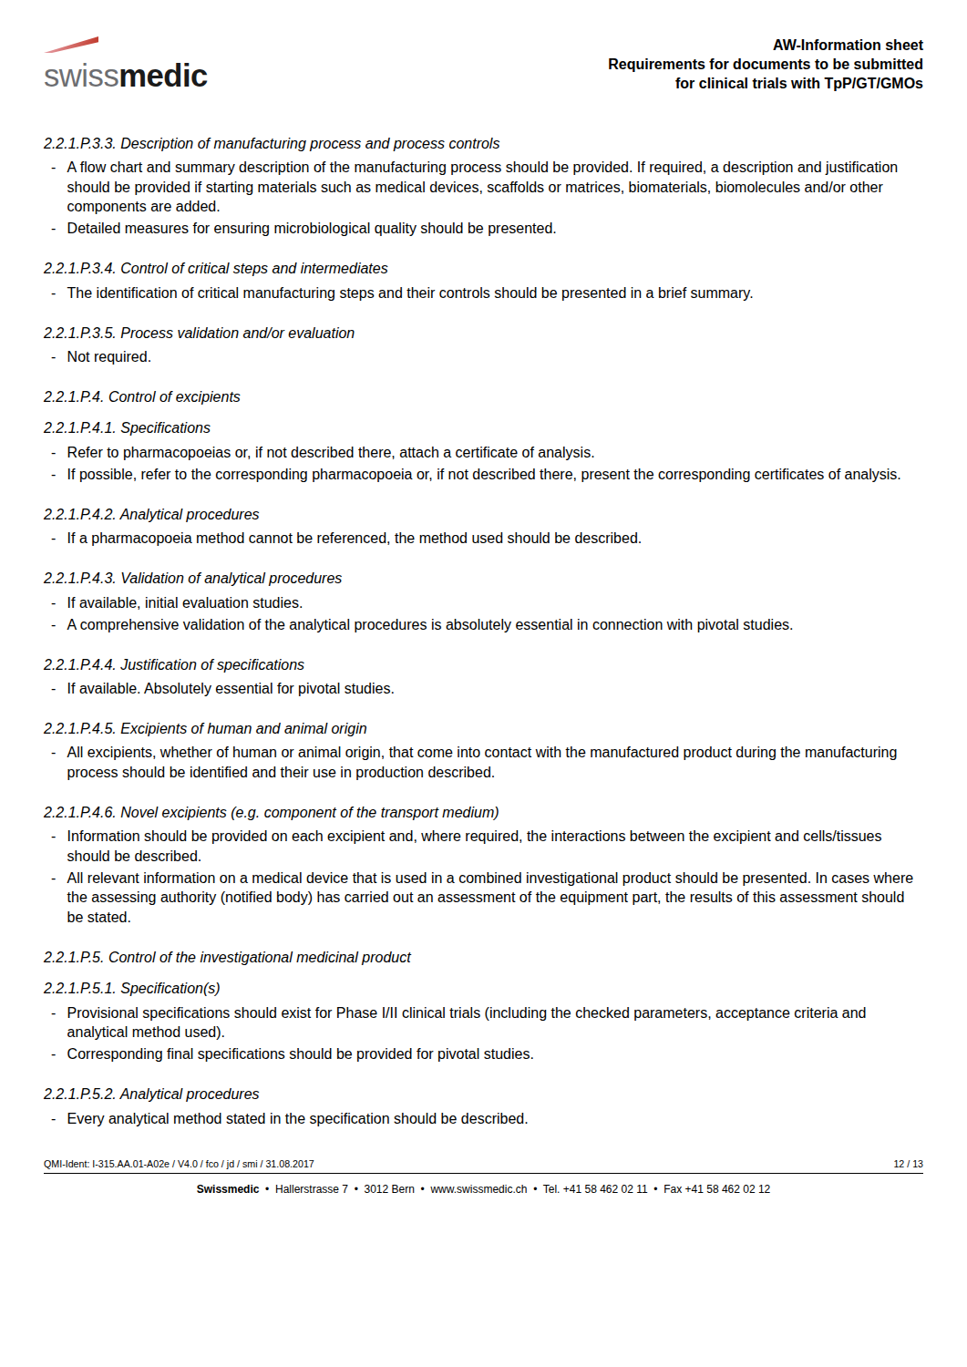swiss medic
AW-Information sheet
Requirements for documents to be submitted
for clinical trials with TpP/GT/GMOs
2.2.1.P.3.3. Description of manufacturing process and process controls
A flow chart and summary description of the manufacturing process should be provided. If required, a description and justification should be provided if starting materials such as medical devices, scaffolds or matrices, biomaterials, biomolecules and/or other components are added.
Detailed measures for ensuring microbiological quality should be presented.
2.2.1.P.3.4. Control of critical steps and intermediates
The identification of critical manufacturing steps and their controls should be presented in a brief summary.
2.2.1.P.3.5. Process validation and/or evaluation
Not required.
2.2.1.P.4. Control of excipients
2.2.1.P.4.1. Specifications
Refer to pharmacopoeias or, if not described there, attach a certificate of analysis.
If possible, refer to the corresponding pharmacopoeia or, if not described there, present the corresponding certificates of analysis.
2.2.1.P.4.2. Analytical procedures
If a pharmacopoeia method cannot be referenced, the method used should be described.
2.2.1.P.4.3. Validation of analytical procedures
If available, initial evaluation studies.
A comprehensive validation of the analytical procedures is absolutely essential in connection with pivotal studies.
2.2.1.P.4.4. Justification of specifications
If available. Absolutely essential for pivotal studies.
2.2.1.P.4.5. Excipients of human and animal origin
All excipients, whether of human or animal origin, that come into contact with the manufactured product during the manufacturing process should be identified and their use in production described.
2.2.1.P.4.6. Novel excipients (e.g. component of the transport medium)
Information should be provided on each excipient and, where required, the interactions between the excipient and cells/tissues should be described.
All relevant information on a medical device that is used in a combined investigational product should be presented. In cases where the assessing authority (notified body) has carried out an assessment of the equipment part, the results of this assessment should be stated.
2.2.1.P.5. Control of the investigational medicinal product
2.2.1.P.5.1. Specification(s)
Provisional specifications should exist for Phase I/II clinical trials (including the checked parameters, acceptance criteria and analytical method used).
Corresponding final specifications should be provided for pivotal studies.
2.2.1.P.5.2. Analytical procedures
Every analytical method stated in the specification should be described.
QMI-Ident: I-315.AA.01-A02e / V4.0 / fco / jd / smi / 31.08.2017 12 / 13
Swissmedic • Hallerstrasse 7 • 3012 Bern • www.swissmedic.ch • Tel. +41 58 462 02 11 • Fax +41 58 462 02 12